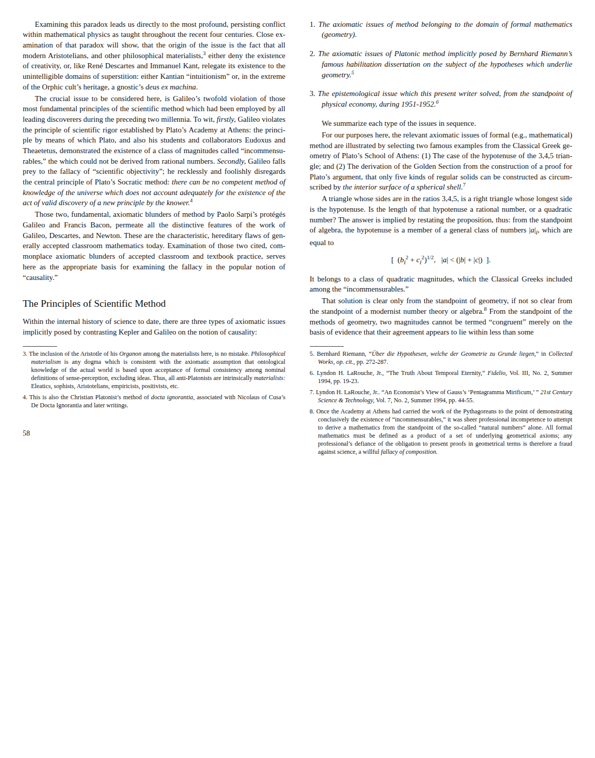Examining this paradox leads us directly to the most profound, persisting conflict within mathematical physics as taught throughout the recent four centuries. Close examination of that paradox will show, that the origin of the issue is the fact that all modern Aristotelians, and other philosophical materialists,3 either deny the existence of creativity, or, like René Descartes and Immanuel Kant, relegate its existence to the unintelligible domains of superstition: either Kantian “intuitionism” or, in the extreme of the Orphic cult’s heritage, a gnostic’s deus ex machina.
The crucial issue to be considered here, is Galileo’s twofold violation of those most fundamental principles of the scientific method which had been employed by all leading discoverers during the preceding two millennia. To wit, firstly, Galileo violates the principle of scientific rigor established by Plato’s Academy at Athens: the principle by means of which Plato, and also his students and collaborators Eudoxus and Theaetetus, demonstrated the existence of a class of magnitudes called “incommensurables,” the which could not be derived from rational numbers. Secondly, Galileo falls prey to the fallacy of “scientific objectivity”; he recklessly and foolishly disregards the central principle of Plato’s Socratic method: there can be no competent method of knowledge of the universe which does not account adequately for the existence of the act of valid discovery of a new principle by the knower.4
Those two, fundamental, axiomatic blunders of method by Paolo Sarpi’s protégés Galileo and Francis Bacon, permeate all the distinctive features of the work of Galileo, Descartes, and Newton. These are the characteristic, hereditary flaws of generally accepted classroom mathematics today. Examination of those two cited, commonplace axiomatic blunders of accepted classroom and textbook practice, serves here as the appropriate basis for examining the fallacy in the popular notion of “causality.”
The Principles of Scientific Method
Within the internal history of science to date, there are three types of axiomatic issues implicitly posed by contrasting Kepler and Galileo on the notion of causality:
3. The inclusion of the Aristotle of his Organon among the materialists here, is no mistake. Philosophical materialism is any dogma which is consistent with the axiomatic assumption that ontological knowledge of the actual world is based upon acceptance of formal consistency among nominal definitions of sense-perception, excluding ideas. Thus, all anti-Platonists are intrinsically materialists: Eleatics, sophists, Aristotelians, empiricists, positivists, etc.
4. This is also the Christian Platonist’s method of docta ignorantia, associated with Nicolaus of Cusa’s De Docta Ignorantia and later writings.
58
1. The axiomatic issues of method belonging to the domain of formal mathematics (geometry).
2. The axiomatic issues of Platonic method implicitly posed by Bernhard Riemann’s famous habilitation dissertation on the subject of the hypotheses which underlie geometry.5
3. The epistemological issue which this present writer solved, from the standpoint of physical economy, during 1951-1952.6
We summarize each type of the issues in sequence.
For our purposes here, the relevant axiomatic issues of formal (e.g., mathematical) method are illustrated by selecting two famous examples from the Classical Greek geometry of Plato’s School of Athens: (1) The case of the hypotenuse of the 3,4,5 triangle; and (2) The derivation of the Golden Section from the construction of a proof for Plato’s argument, that only five kinds of regular solids can be constructed as circumscribed by the interior surface of a spherical shell.7
A triangle whose sides are in the ratios 3,4,5, is a right triangle whose longest side is the hypotenuse. Is the length of that hypotenuse a rational number, or a quadratic number? The answer is implied by restating the proposition, thus: from the standpoint of algebra, the hypotenuse is a member of a general class of numbers |a|i, which are equal to
[ (bi2 + ci2)1/2, |a| < (|b| + |c|) ].
It belongs to a class of quadratic magnitudes, which the Classical Greeks included among the “incommensurables.”
That solution is clear only from the standpoint of geometry, if not so clear from the standpoint of a modernist number theory or algebra.8 From the standpoint of the methods of geometry, two magnitudes cannot be termed “congruent” merely on the basis of evidence that their agreement appears to lie within less than some
5. Bernhard Riemann, “Über die Hypothesen, welche der Geometrie zu Grunde liegen,” in Collected Works, op. cit., pp. 272-287.
6. Lyndon H. LaRouche, Jr., “The Truth About Temporal Eternity,” Fidelio, Vol. III, No. 2, Summer 1994, pp. 19-23.
7. Lyndon H. LaRouche, Jr.. “An Economist’s View of Gauss’s ‘Pentagramma Mirificum,’ ” 21st Century Science & Technology, Vol. 7, No. 2, Summer 1994, pp. 44-55.
8. Once the Academy at Athens had carried the work of the Pythagoreans to the point of demonstrating conclusively the existence of “incommensurables,” it was sheer professional incompetence to attempt to derive a mathematics from the standpoint of the so-called “natural numbers” alone. All formal mathematics must be defined as a product of a set of underlying geometrical axioms; any professional’s defiance of the obligation to present proofs in geometrical terms is therefore a fraud against science, a willful fallacy of composition.